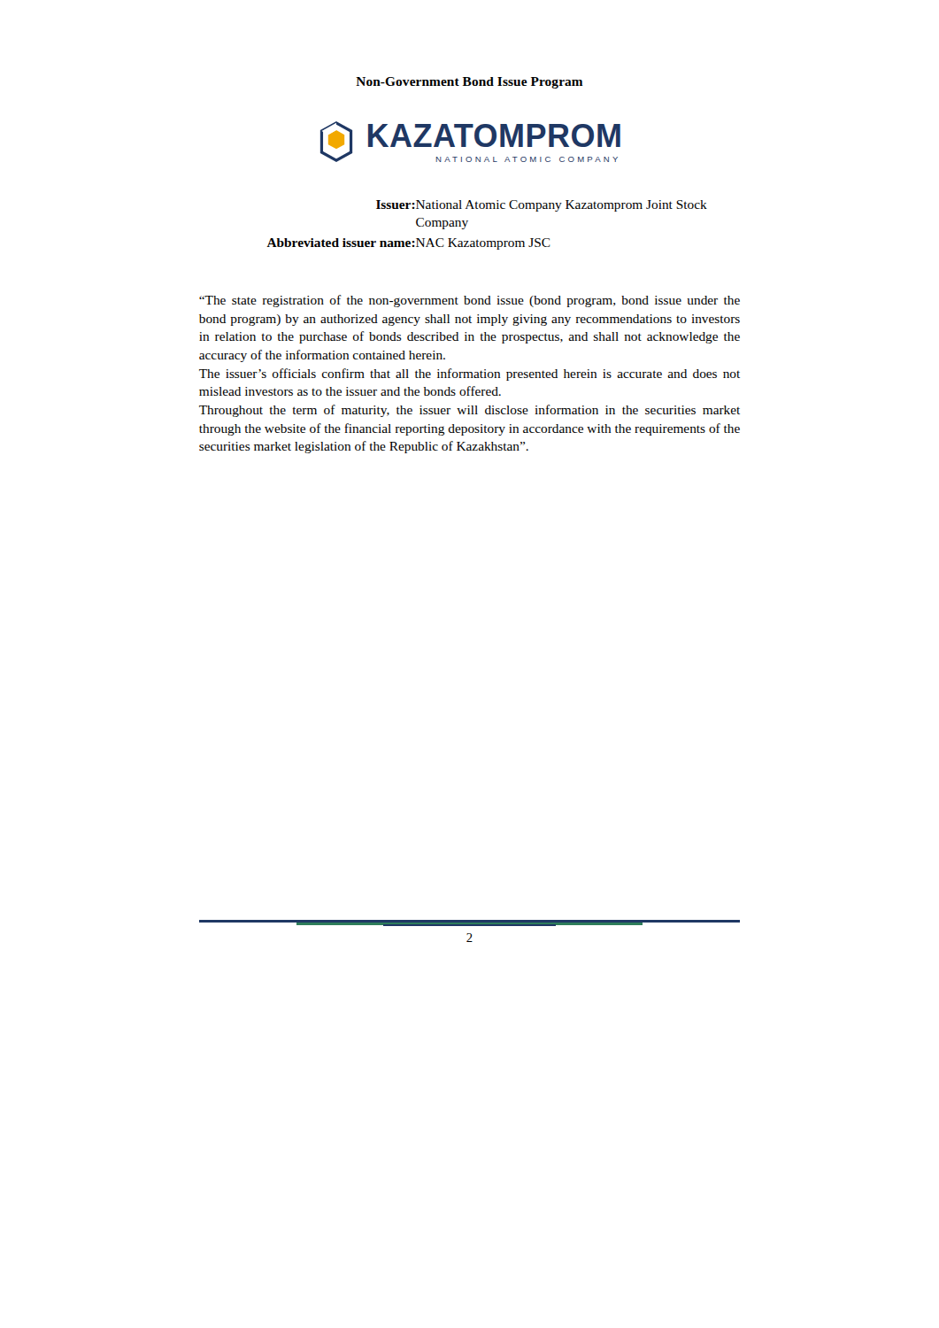Non-Government Bond Issue Program
KAZATOMPROM
NATIONAL ATOMIC COMPANY
| Issuer: | National Atomic Company Kazatomprom Joint Stock Company |
| Abbreviated issuer name: | NAC Kazatomprom JSC |
“The state registration of the non-government bond issue (bond program, bond issue under the bond program) by an authorized agency shall not imply giving any recommendations to investors in relation to the purchase of bonds described in the prospectus, and shall not acknowledge the accuracy of the information contained herein.
The issuer’s officials confirm that all the information presented herein is accurate and does not mislead investors as to the issuer and the bonds offered.
Throughout the term of maturity, the issuer will disclose information in the securities market through the website of the financial reporting depository in accordance with the requirements of the securities market legislation of the Republic of Kazakhstan”.
2